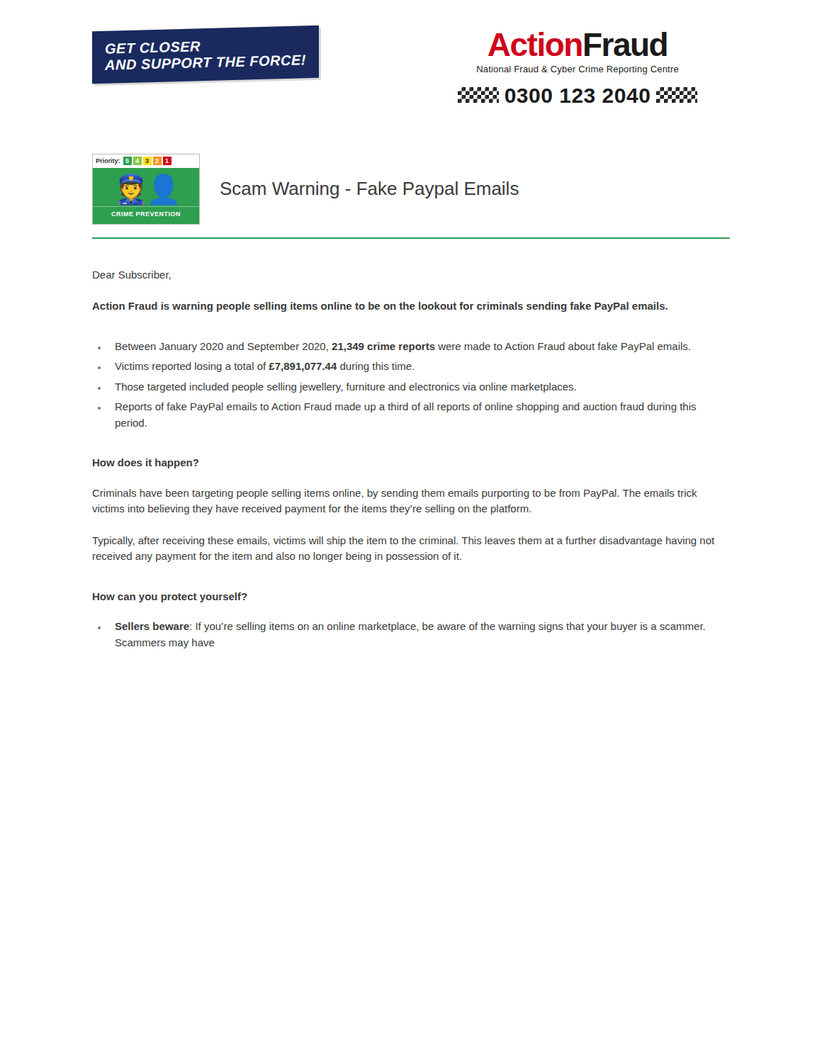GET CLOSER AND SUPPORT THE FORCE!
Action Fraud
National Fraud & Cyber Crime Reporting Centre
0300 123 2040
Priority: 5 4 3 2 1
👮👤
CRIME PREVENTION
Scam Warning - Fake Paypal Emails
Dear Subscriber,
Action Fraud is warning people selling items online to be on the lookout for criminals sending fake PayPal emails.
Between January 2020 and September 2020, 21,349 crime reports were made to Action Fraud about fake PayPal emails.
Victims reported losing a total of £7,891,077.44 during this time.
Those targeted included people selling jewellery, furniture and electronics via online marketplaces.
Reports of fake PayPal emails to Action Fraud made up a third of all reports of online shopping and auction fraud during this period.
How does it happen?
Criminals have been targeting people selling items online, by sending them emails purporting to be from PayPal. The emails trick victims into believing they have received payment for the items they’re selling on the platform.
Typically, after receiving these emails, victims will ship the item to the criminal. This leaves them at a further disadvantage having not received any payment for the item and also no longer being in possession of it.
How can you protect yourself?
Sellers beware: If you’re selling items on an online marketplace, be aware of the warning signs that your buyer is a scammer. Scammers may have